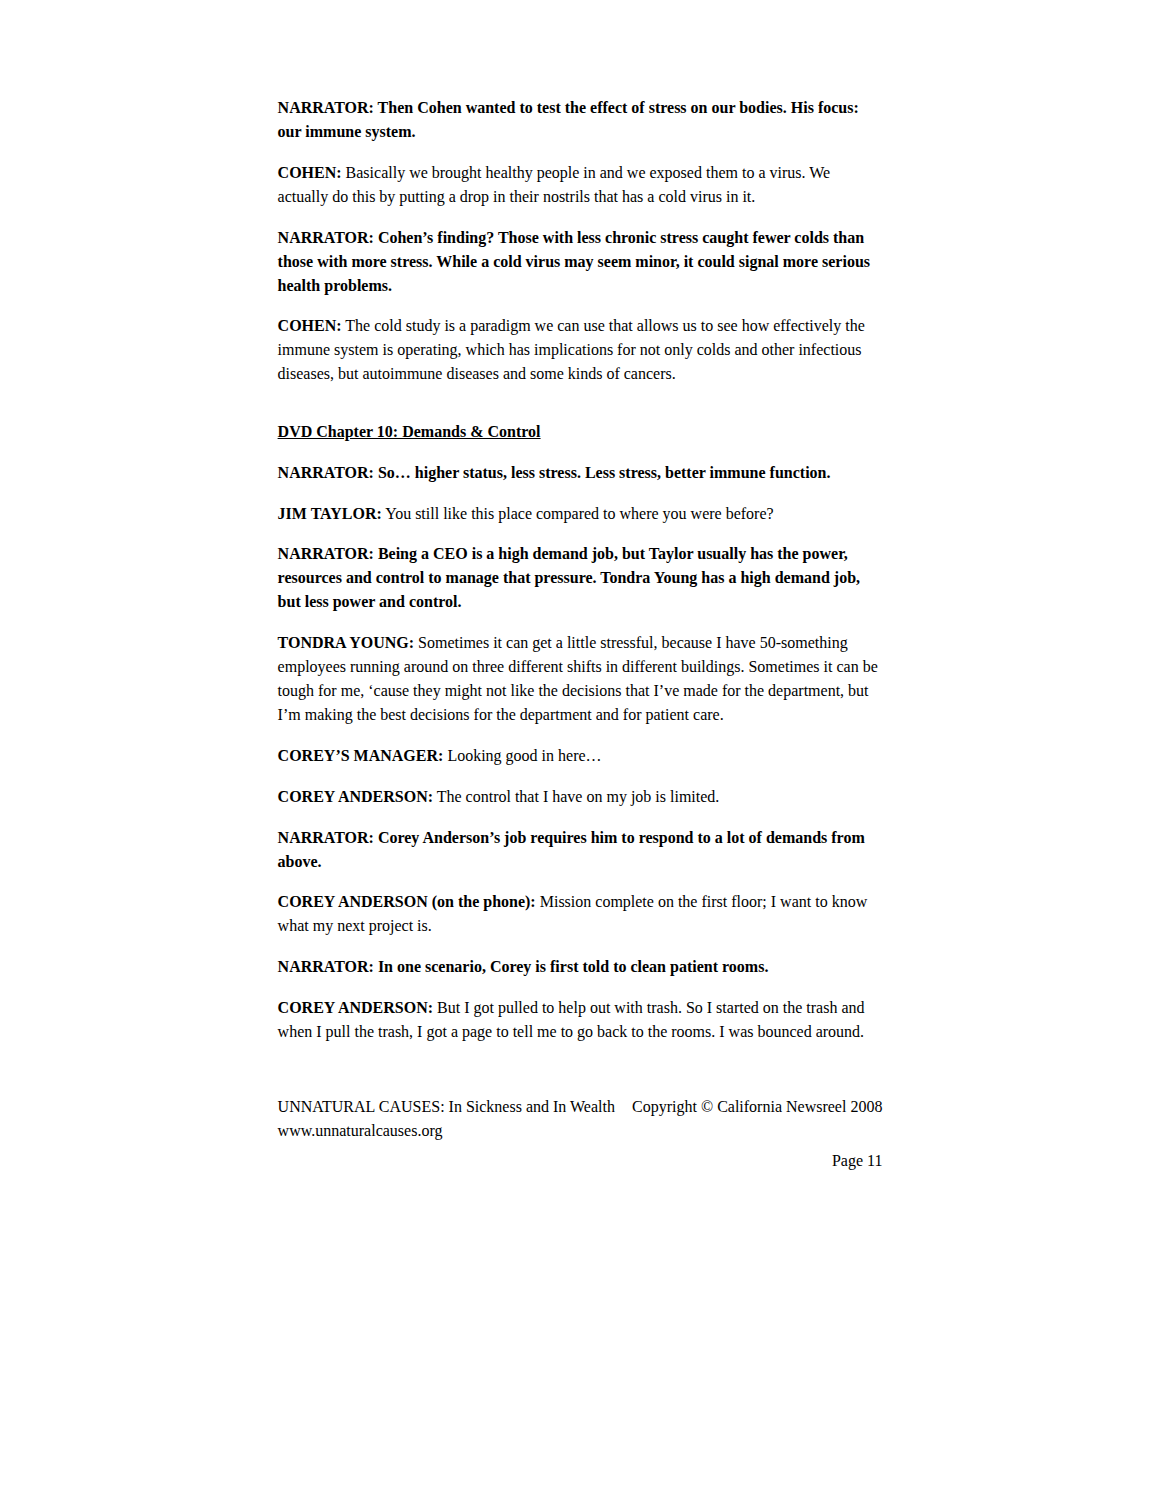NARRATOR: Then Cohen wanted to test the effect of stress on our bodies. His focus: our immune system.
COHEN: Basically we brought healthy people in and we exposed them to a virus. We actually do this by putting a drop in their nostrils that has a cold virus in it.
NARRATOR: Cohen’s finding? Those with less chronic stress caught fewer colds than those with more stress. While a cold virus may seem minor, it could signal more serious health problems.
COHEN: The cold study is a paradigm we can use that allows us to see how effectively the immune system is operating, which has implications for not only colds and other infectious diseases, but autoimmune diseases and some kinds of cancers.
DVD Chapter 10: Demands & Control
NARRATOR: So… higher status, less stress. Less stress, better immune function.
JIM TAYLOR: You still like this place compared to where you were before?
NARRATOR: Being a CEO is a high demand job, but Taylor usually has the power, resources and control to manage that pressure. Tondra Young has a high demand job, but less power and control.
TONDRA YOUNG: Sometimes it can get a little stressful, because I have 50-something employees running around on three different shifts in different buildings. Sometimes it can be tough for me, ‘cause they might not like the decisions that I’ve made for the department, but I’m making the best decisions for the department and for patient care.
COREY’S MANAGER: Looking good in here…
COREY ANDERSON: The control that I have on my job is limited.
NARRATOR: Corey Anderson’s job requires him to respond to a lot of demands from above.
COREY ANDERSON (on the phone): Mission complete on the first floor; I want to know what my next project is.
NARRATOR: In one scenario, Corey is first told to clean patient rooms.
COREY ANDERSON: But I got pulled to help out with trash. So I started on the trash and when I pull the trash, I got a page to tell me to go back to the rooms. I was bounced around.
UNNATURAL CAUSES: In Sickness and In Wealth
www.unnaturalcauses.org
Copyright © California Newsreel 2008
Page 11